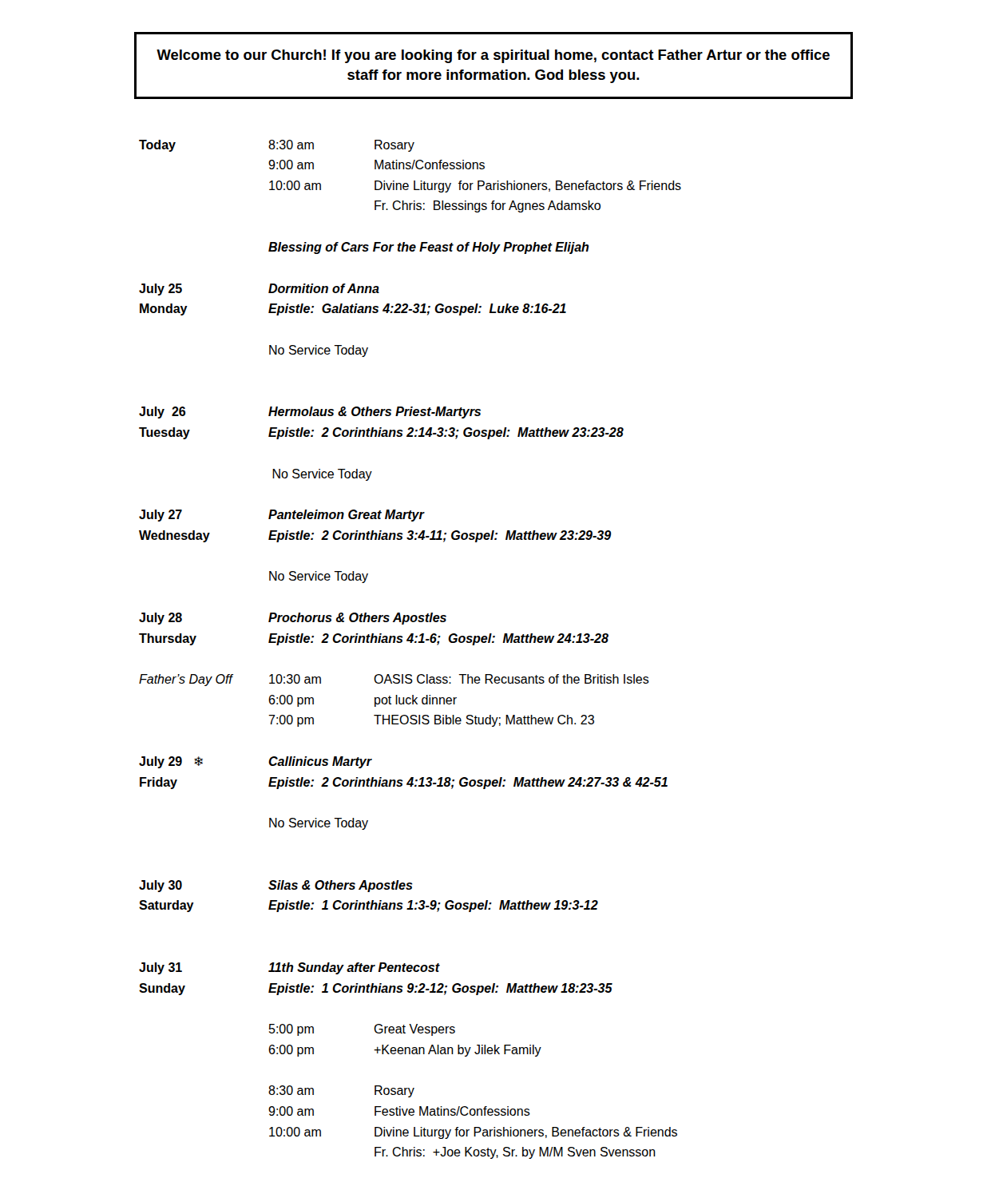Welcome to our Church! If you are looking for a spiritual home, contact Father Artur or the office staff for more information. God bless you.
| Today | 8:30 am | Rosary |
| | 9:00 am | Matins/Confessions |
| | 10:00 am | Divine Liturgy for Parishioners, Benefactors & Friends |
| | | Fr. Chris: Blessings for Agnes Adamsko |
| | Blessing of Cars For the Feast of Holy Prophet Elijah |
| July 25 | Dormition of Anna |
| Monday | Epistle: Galatians 4:22-31; Gospel: Luke 8:16-21 |
| | No Service Today |
| July 26 | Hermolaus & Others Priest-Martyrs |
| Tuesday | Epistle: 2 Corinthians 2:14-3:3; Gospel: Matthew 23:23-28 |
| | No Service Today |
| July 27 | Panteleimon Great Martyr |
| Wednesday | Epistle: 2 Corinthians 3:4-11; Gospel: Matthew 23:29-39 |
| | No Service Today |
| July 28 | Prochorus & Others Apostles |
| Thursday | Epistle: 2 Corinthians 4:1-6; Gospel: Matthew 24:13-28 |
| Father’s Day Off | 10:30 am | OASIS Class: The Recusants of the British Isles |
| | 6:00 pm | pot luck dinner |
| | 7:00 pm | THEOSIS Bible Study; Matthew Ch. 23 |
| July 29 ❄ | Callinicus Martyr |
| Friday | Epistle: 2 Corinthians 4:13-18; Gospel: Matthew 24:27-33 & 42-51 |
| | No Service Today |
| July 30 | Silas & Others Apostles |
| Saturday | Epistle: 1 Corinthians 1:3-9; Gospel: Matthew 19:3-12 |
| July 31 | 11th Sunday after Pentecost |
| Sunday | Epistle: 1 Corinthians 9:2-12; Gospel: Matthew 18:23-35 |
| | 5:00 pm | Great Vespers |
| | 6:00 pm | +Keenan Alan by Jilek Family |
| | 8:30 am | Rosary |
| | 9:00 am | Festive Matins/Confessions |
| | 10:00 am | Divine Liturgy for Parishioners, Benefactors & Friends |
| | | Fr. Chris: +Joe Kosty, Sr. by M/M Sven Svensson |